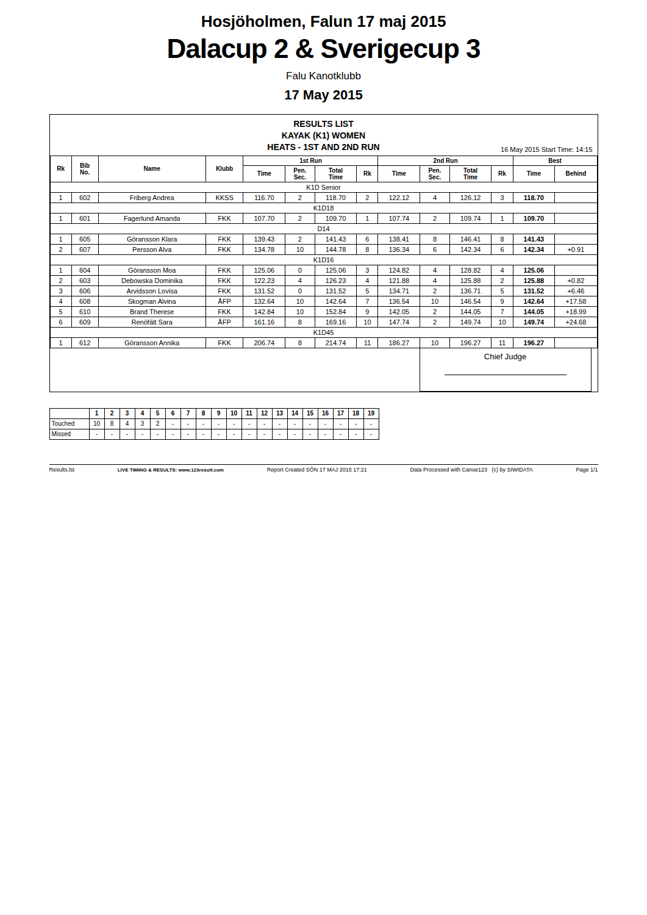Hosjöholmen, Falun 17 maj 2015
Dalacup 2 & Sverigecup 3
Falu Kanotklubb
17 May 2015
RESULTS LIST
KAYAK (K1) WOMEN
HEATS - 1ST AND 2ND RUN 16 May 2015 Start Time: 14:15
| Rk | Bib No. | Name | Klubb | 1st Run | 2nd Run | Best |
| --- | --- | --- | --- | --- | --- | --- |
| Time | Pen. Sec. | Total Time | Rk | Time | Pen. Sec. | Total Time | Rk | Time | Behind |
| K1D Senior |
| 1 | 602 | Friberg Andrea | KKSS | 116.70 | 2 | 118.70 | 2 | 122.12 | 4 | 126.12 | 3 | 118.70 | |
| K1D18 |
| 1 | 601 | Fagerlund Amanda | FKK | 107.70 | 2 | 109.70 | 1 | 107.74 | 2 | 109.74 | 1 | 109.70 | |
| D14 |
| 1 | 605 | Göransson Klara | FKK | 139.43 | 2 | 141.43 | 6 | 138.41 | 8 | 146.41 | 8 | 141.43 | |
| 2 | 607 | Persson Alva | FKK | 134.78 | 10 | 144.78 | 8 | 136.34 | 6 | 142.34 | 6 | 142.34 | +0.91 |
| K1D16 |
| 1 | 604 | Göransson Moa | FKK | 125.06 | 0 | 125.06 | 3 | 124.82 | 4 | 128.82 | 4 | 125.06 | |
| 2 | 603 | Debowska Dominika | FKK | 122.23 | 4 | 126.23 | 4 | 121.88 | 4 | 125.88 | 2 | 125.88 | +0.82 |
| 3 | 606 | Arvidsson Lovisa | FKK | 131.52 | 0 | 131.52 | 5 | 134.71 | 2 | 136.71 | 5 | 131.52 | +6.46 |
| 4 | 608 | Skogman Alvina | ÅFP | 132.64 | 10 | 142.64 | 7 | 136.54 | 10 | 146.54 | 9 | 142.64 | +17.58 |
| 5 | 610 | Brand Therese | FKK | 142.84 | 10 | 152.84 | 9 | 142.05 | 2 | 144.05 | 7 | 144.05 | +18.99 |
| 6 | 609 | Renöfält Sara | ÅFP | 161.16 | 8 | 169.16 | 10 | 147.74 | 2 | 149.74 | 10 | 149.74 | +24.68 |
| K1D45 |
| 1 | 612 | Göransson Annika | FKK | 206.74 | 8 | 214.74 | 11 | 186.27 | 10 | 196.27 | 11 | 196.27 | |
Chief Judge
| | 1 | 2 | 3 | 4 | 5 | 6 | 7 | 8 | 9 | 10 | 11 | 12 | 13 | 14 | 15 | 16 | 17 | 18 | 19 |
| --- | --- | --- | --- | --- | --- | --- | --- | --- | --- | --- | --- | --- | --- | --- | --- | --- | --- | --- | --- |
| Touched | 10 | 8 | 4 | 3 | 2 | - | - | - | - | - | - | - | - | - | - | - | - | - | - |
| Missed | - | - | - | - | - | - | - | - | - | - | - | - | - | - | - | - | - | - | - |
Results.lst LIVE TIMING & RESULTS: www.123result.com Report Created SÖN 17 MAJ 2015 17:21 Data Processed with Canoe123 (c) by SIWIDATA Page 1/1